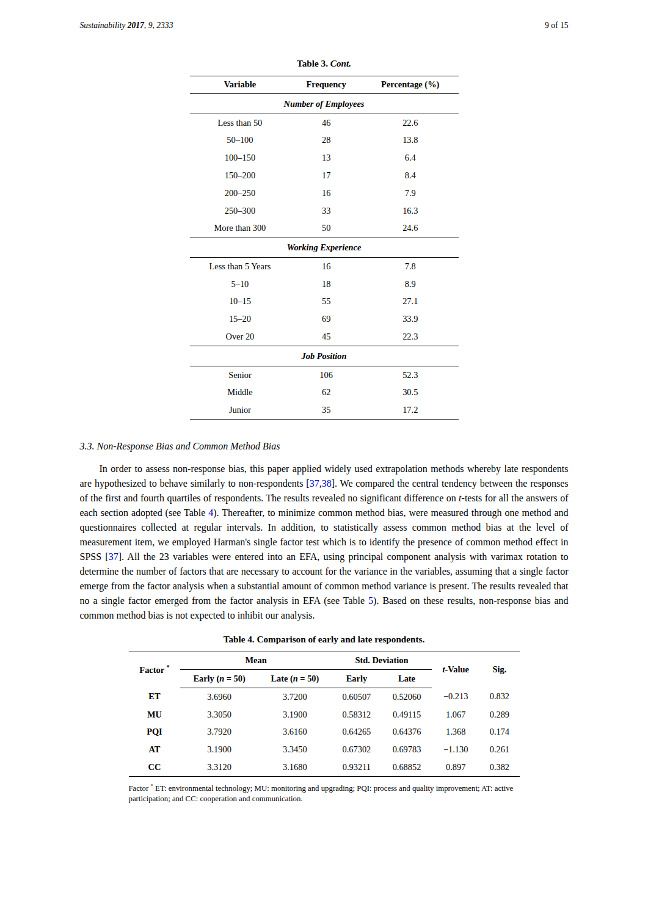Sustainability 2017, 9, 2333
9 of 15
Table 3. Cont.
| Variable | Frequency | Percentage (%) |
| --- | --- | --- |
| Number of Employees |
| Less than 50 | 46 | 22.6 |
| 50–100 | 28 | 13.8 |
| 100–150 | 13 | 6.4 |
| 150–200 | 17 | 8.4 |
| 200–250 | 16 | 7.9 |
| 250–300 | 33 | 16.3 |
| More than 300 | 50 | 24.6 |
| Working Experience |
| Less than 5 Years | 16 | 7.8 |
| 5–10 | 18 | 8.9 |
| 10–15 | 55 | 27.1 |
| 15–20 | 69 | 33.9 |
| Over 20 | 45 | 22.3 |
| Job Position |
| Senior | 106 | 52.3 |
| Middle | 62 | 30.5 |
| Junior | 35 | 17.2 |
3.3. Non-Response Bias and Common Method Bias
In order to assess non-response bias, this paper applied widely used extrapolation methods whereby late respondents are hypothesized to behave similarly to non-respondents [37,38]. We compared the central tendency between the responses of the first and fourth quartiles of respondents. The results revealed no significant difference on t-tests for all the answers of each section adopted (see Table 4). Thereafter, to minimize common method bias, were measured through one method and questionnaires collected at regular intervals. In addition, to statistically assess common method bias at the level of measurement item, we employed Harman's single factor test which is to identify the presence of common method effect in SPSS [37]. All the 23 variables were entered into an EFA, using principal component analysis with varimax rotation to determine the number of factors that are necessary to account for the variance in the variables, assuming that a single factor emerge from the factor analysis when a substantial amount of common method variance is present. The results revealed that no a single factor emerged from the factor analysis in EFA (see Table 5). Based on these results, non-response bias and common method bias is not expected to inhibit our analysis.
Table 4. Comparison of early and late respondents.
| Factor * | Mean | Std. Deviation | t -Value | Sig. |
| --- | --- | --- | --- | --- |
| Early ( n = 50) | Late ( n = 50) | Early | Late |
| ET | 3.6960 | 3.7200 | 0.60507 | 0.52060 | −0.213 | 0.832 |
| MU | 3.3050 | 3.1900 | 0.58312 | 0.49115 | 1.067 | 0.289 |
| PQI | 3.7920 | 3.6160 | 0.64265 | 0.64376 | 1.368 | 0.174 |
| AT | 3.1900 | 3.3450 | 0.67302 | 0.69783 | −1.130 | 0.261 |
| CC | 3.3120 | 3.1680 | 0.93211 | 0.68852 | 0.897 | 0.382 |
Factor * ET: environmental technology; MU: monitoring and upgrading; PQI: process and quality improvement; AT: active participation; and CC: cooperation and communication.